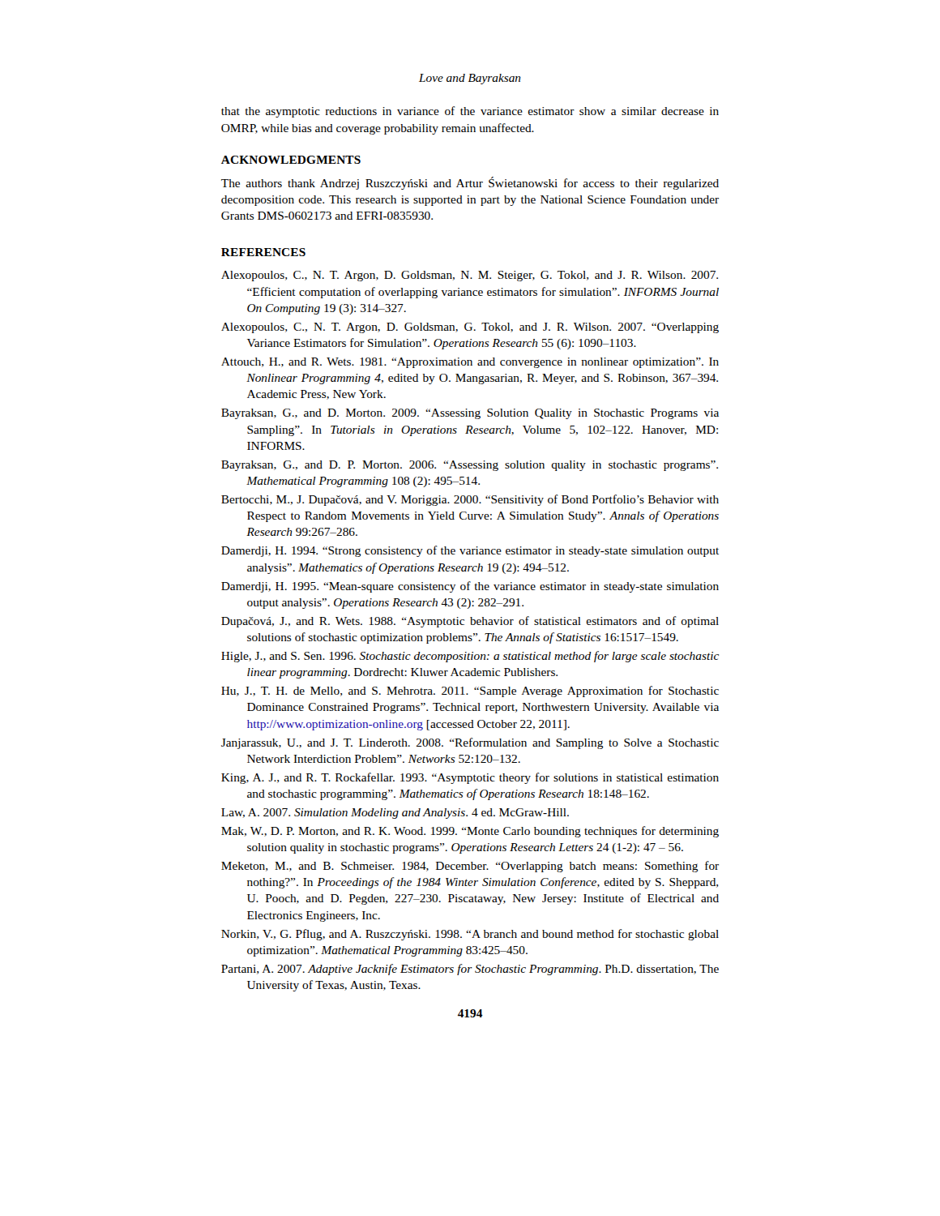Love and Bayraksan
that the asymptotic reductions in variance of the variance estimator show a similar decrease in OMRP, while bias and coverage probability remain unaffected.
Acknowledgments
The authors thank Andrzej Ruszczyński and Artur Świetanowski for access to their regularized decomposition code. This research is supported in part by the National Science Foundation under Grants DMS-0602173 and EFRI-0835930.
References
Alexopoulos, C., N. T. Argon, D. Goldsman, N. M. Steiger, G. Tokol, and J. R. Wilson. 2007. “Efficient computation of overlapping variance estimators for simulation”. INFORMS Journal On Computing 19 (3): 314–327.
Alexopoulos, C., N. T. Argon, D. Goldsman, G. Tokol, and J. R. Wilson. 2007. “Overlapping Variance Estimators for Simulation”. Operations Research 55 (6): 1090–1103.
Attouch, H., and R. Wets. 1981. “Approximation and convergence in nonlinear optimization”. In Nonlinear Programming 4, edited by O. Mangasarian, R. Meyer, and S. Robinson, 367–394. Academic Press, New York.
Bayraksan, G., and D. Morton. 2009. “Assessing Solution Quality in Stochastic Programs via Sampling”. In Tutorials in Operations Research, Volume 5, 102–122. Hanover, MD: INFORMS.
Bayraksan, G., and D. P. Morton. 2006. “Assessing solution quality in stochastic programs”. Mathematical Programming 108 (2): 495–514.
Bertocchi, M., J. Dupačová, and V. Moriggia. 2000. “Sensitivity of Bond Portfolio’s Behavior with Respect to Random Movements in Yield Curve: A Simulation Study”. Annals of Operations Research 99:267–286.
Damerdji, H. 1994. “Strong consistency of the variance estimator in steady-state simulation output analysis”. Mathematics of Operations Research 19 (2): 494–512.
Damerdji, H. 1995. “Mean-square consistency of the variance estimator in steady-state simulation output analysis”. Operations Research 43 (2): 282–291.
Dupačová, J., and R. Wets. 1988. “Asymptotic behavior of statistical estimators and of optimal solutions of stochastic optimization problems”. The Annals of Statistics 16:1517–1549.
Higle, J., and S. Sen. 1996. Stochastic decomposition: a statistical method for large scale stochastic linear programming. Dordrecht: Kluwer Academic Publishers.
Hu, J., T. H. de Mello, and S. Mehrotra. 2011. “Sample Average Approximation for Stochastic Dominance Constrained Programs”. Technical report, Northwestern University. Available via http://www.optimization-online.org [accessed October 22, 2011].
Janjarassuk, U., and J. T. Linderoth. 2008. “Reformulation and Sampling to Solve a Stochastic Network Interdiction Problem”. Networks 52:120–132.
King, A. J., and R. T. Rockafellar. 1993. “Asymptotic theory for solutions in statistical estimation and stochastic programming”. Mathematics of Operations Research 18:148–162.
Law, A. 2007. Simulation Modeling and Analysis. 4 ed. McGraw-Hill.
Mak, W., D. P. Morton, and R. K. Wood. 1999. “Monte Carlo bounding techniques for determining solution quality in stochastic programs”. Operations Research Letters 24 (1-2): 47 – 56.
Meketon, M., and B. Schmeiser. 1984, December. “Overlapping batch means: Something for nothing?”. In Proceedings of the 1984 Winter Simulation Conference, edited by S. Sheppard, U. Pooch, and D. Pegden, 227–230. Piscataway, New Jersey: Institute of Electrical and Electronics Engineers, Inc.
Norkin, V., G. Pflug, and A. Ruszczyński. 1998. “A branch and bound method for stochastic global optimization”. Mathematical Programming 83:425–450.
Partani, A. 2007. Adaptive Jacknife Estimators for Stochastic Programming. Ph.D. dissertation, The University of Texas, Austin, Texas.
4194